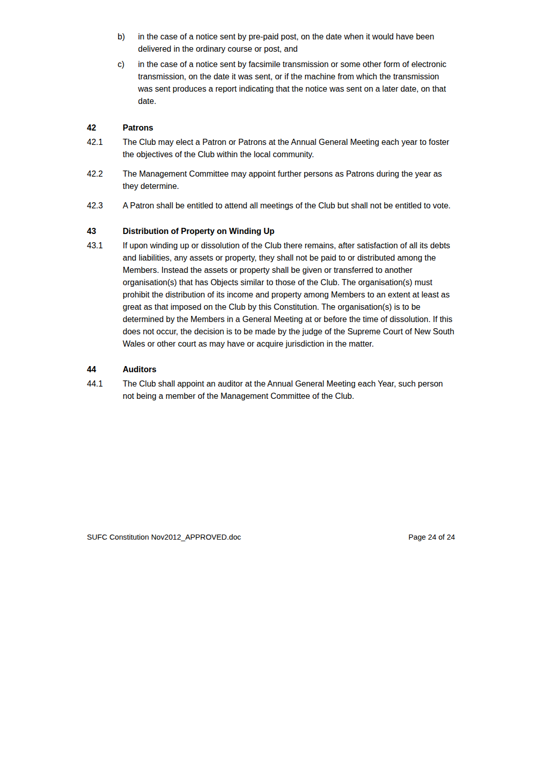b) in the case of a notice sent by pre-paid post, on the date when it would have been delivered in the ordinary course or post, and
c) in the case of a notice sent by facsimile transmission or some other form of electronic transmission, on the date it was sent, or if the machine from which the transmission was sent produces a report indicating that the notice was sent on a later date, on that date.
42 Patrons
42.1 The Club may elect a Patron or Patrons at the Annual General Meeting each year to foster the objectives of the Club within the local community.
42.2 The Management Committee may appoint further persons as Patrons during the year as they determine.
42.3 A Patron shall be entitled to attend all meetings of the Club but shall not be entitled to vote.
43 Distribution of Property on Winding Up
43.1 If upon winding up or dissolution of the Club there remains, after satisfaction of all its debts and liabilities, any assets or property, they shall not be paid to or distributed among the Members. Instead the assets or property shall be given or transferred to another organisation(s) that has Objects similar to those of the Club. The organisation(s) must prohibit the distribution of its income and property among Members to an extent at least as great as that imposed on the Club by this Constitution. The organisation(s) is to be determined by the Members in a General Meeting at or before the time of dissolution. If this does not occur, the decision is to be made by the judge of the Supreme Court of New South Wales or other court as may have or acquire jurisdiction in the matter.
44 Auditors
44.1 The Club shall appoint an auditor at the Annual General Meeting each Year, such person not being a member of the Management Committee of the Club.
SUFC Constitution Nov2012_APPROVED.doc Page 24 of 24